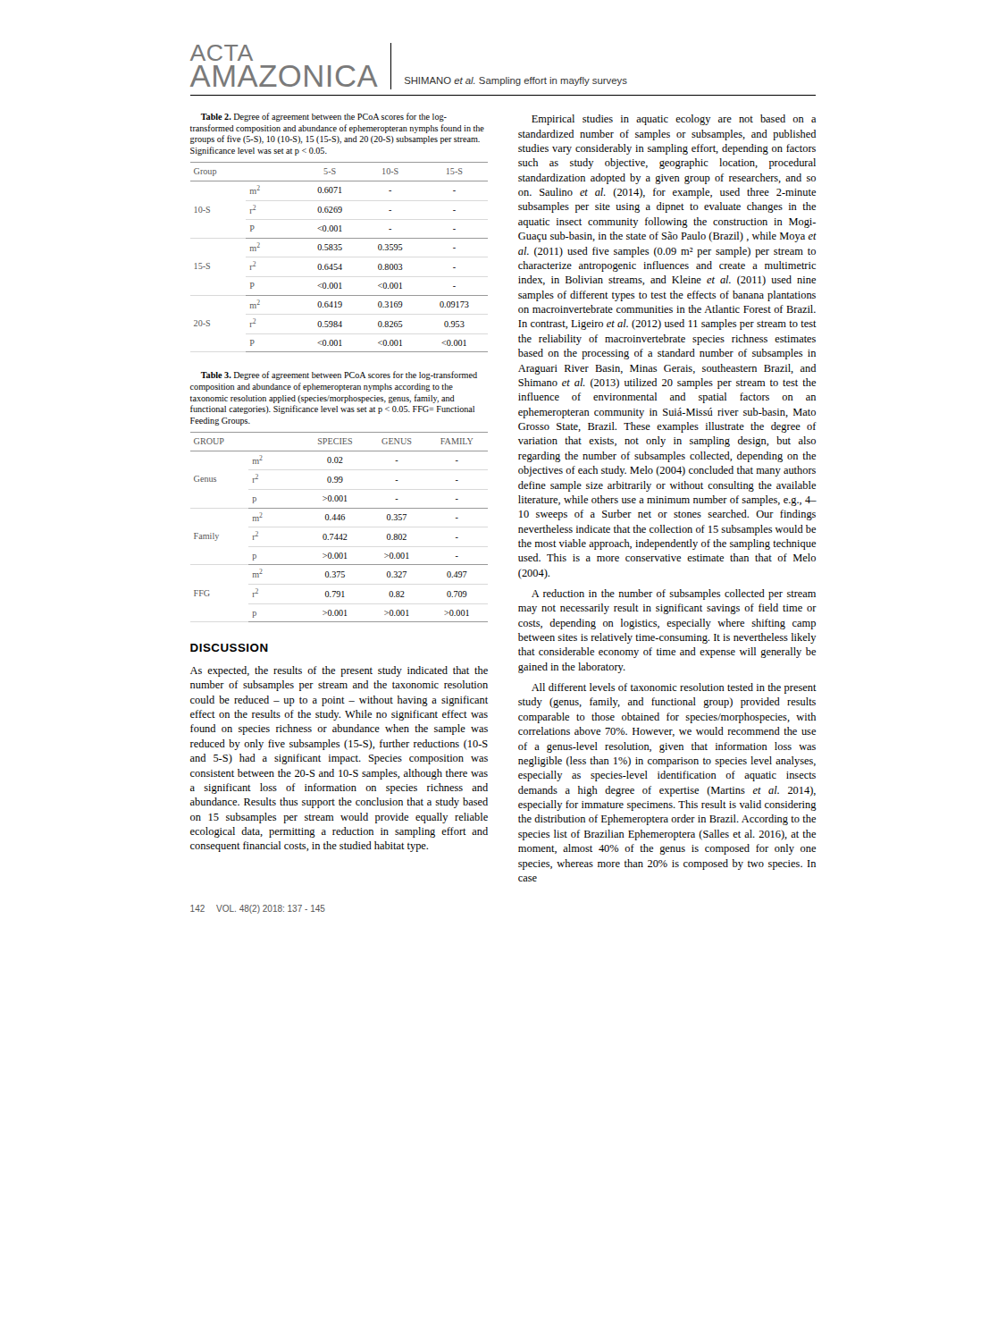ACTA AMAZONICA
SHIMANO et al. Sampling effort in mayfly surveys
Table 2. Degree of agreement between the PCoA scores for the log-transformed composition and abundance of ephemeropteran nymphs found in the groups of five (5-S), 10 (10-S), 15 (15-S), and 20 (20-S) subsamples per stream. Significance level was set at p < 0.05.
| Group | | 5-S | 10-S | 15-S |
| --- | --- | --- | --- | --- |
| 10-S | m 2 | 0.6071 | - | - |
| r 2 | 0.6269 | - | - |
| P | <0.001 | - | - |
| 15-S | m 2 | 0.5835 | 0.3595 | - |
| r 2 | 0.6454 | 0.8003 | - |
| P | <0.001 | <0.001 | - |
| 20-S | m 2 | 0.6419 | 0.3169 | 0.09173 |
| r 2 | 0.5984 | 0.8265 | 0.953 |
| P | <0.001 | <0.001 | <0.001 |
Table 3. Degree of agreement between PCoA scores for the log-transformed composition and abundance of ephemeropteran nymphs according to the taxonomic resolution applied (species/morphospecies, genus, family, and functional categories). Significance level was set at p < 0.05. FFG= Functional Feeding Groups.
| GROUP | | SPECIES | GENUS | FAMILY |
| --- | --- | --- | --- | --- |
| Genus | m 2 | 0.02 | - | - |
| r 2 | 0.99 | - | - |
| p | >0.001 | - | - |
| Family | m 2 | 0.446 | 0.357 | - |
| r 2 | 0.7442 | 0.802 | - |
| p | >0.001 | >0.001 | - |
| FFG | m 2 | 0.375 | 0.327 | 0.497 |
| r 2 | 0.791 | 0.82 | 0.709 |
| p | >0.001 | >0.001 | >0.001 |
DISCUSSION
As expected, the results of the present study indicated that the number of subsamples per stream and the taxonomic resolution could be reduced – up to a point – without having a significant effect on the results of the study. While no significant effect was found on species richness or abundance when the sample was reduced by only five subsamples (15-S), further reductions (10-S and 5-S) had a significant impact. Species composition was consistent between the 20-S and 10-S samples, although there was a significant loss of information on species richness and abundance. Results thus support the conclusion that a study based on 15 subsamples per stream would provide equally reliable ecological data, permitting a reduction in sampling effort and consequent financial costs, in the studied habitat type.
Empirical studies in aquatic ecology are not based on a standardized number of samples or subsamples, and published studies vary considerably in sampling effort, depending on factors such as study objective, geographic location, procedural standardization adopted by a given group of researchers, and so on. Saulino et al. (2014), for example, used three 2-minute subsamples per site using a dipnet to evaluate changes in the aquatic insect community following the construction in Mogi-Guaçu sub-basin, in the state of São Paulo (Brazil) , while Moya et al. (2011) used five samples (0.09 m² per sample) per stream to characterize antropogenic influences and create a multimetric index, in Bolivian streams, and Kleine et al. (2011) used nine samples of different types to test the effects of banana plantations on macroinvertebrate communities in the Atlantic Forest of Brazil. In contrast, Ligeiro et al. (2012) used 11 samples per stream to test the reliability of macroinvertebrate species richness estimates based on the processing of a standard number of subsamples in Araguari River Basin, Minas Gerais, southeastern Brazil, and Shimano et al. (2013) utilized 20 samples per stream to test the influence of environmental and spatial factors on an ephemeropteran community in Suiá-Missú river sub-basin, Mato Grosso State, Brazil. These examples illustrate the degree of variation that exists, not only in sampling design, but also regarding the number of subsamples collected, depending on the objectives of each study. Melo (2004) concluded that many authors define sample size arbitrarily or without consulting the available literature, while others use a minimum number of samples, e.g., 4–10 sweeps of a Surber net or stones searched. Our findings nevertheless indicate that the collection of 15 subsamples would be the most viable approach, independently of the sampling technique used. This is a more conservative estimate than that of Melo (2004).
A reduction in the number of subsamples collected per stream may not necessarily result in significant savings of field time or costs, depending on logistics, especially where shifting camp between sites is relatively time-consuming. It is nevertheless likely that considerable economy of time and expense will generally be gained in the laboratory.
All different levels of taxonomic resolution tested in the present study (genus, family, and functional group) provided results comparable to those obtained for species/morphospecies, with correlations above 70%. However, we would recommend the use of a genus-level resolution, given that information loss was negligible (less than 1%) in comparison to species level analyses, especially as species-level identification of aquatic insects demands a high degree of expertise (Martins et al. 2014), especially for immature specimens. This result is valid considering the distribution of Ephemeroptera order in Brazil. According to the species list of Brazilian Ephemeroptera (Salles et al. 2016), at the moment, almost 40% of the genus is composed for only one species, whereas more than 20% is composed by two species. In case
142 VOL. 48(2) 2018: 137 - 145